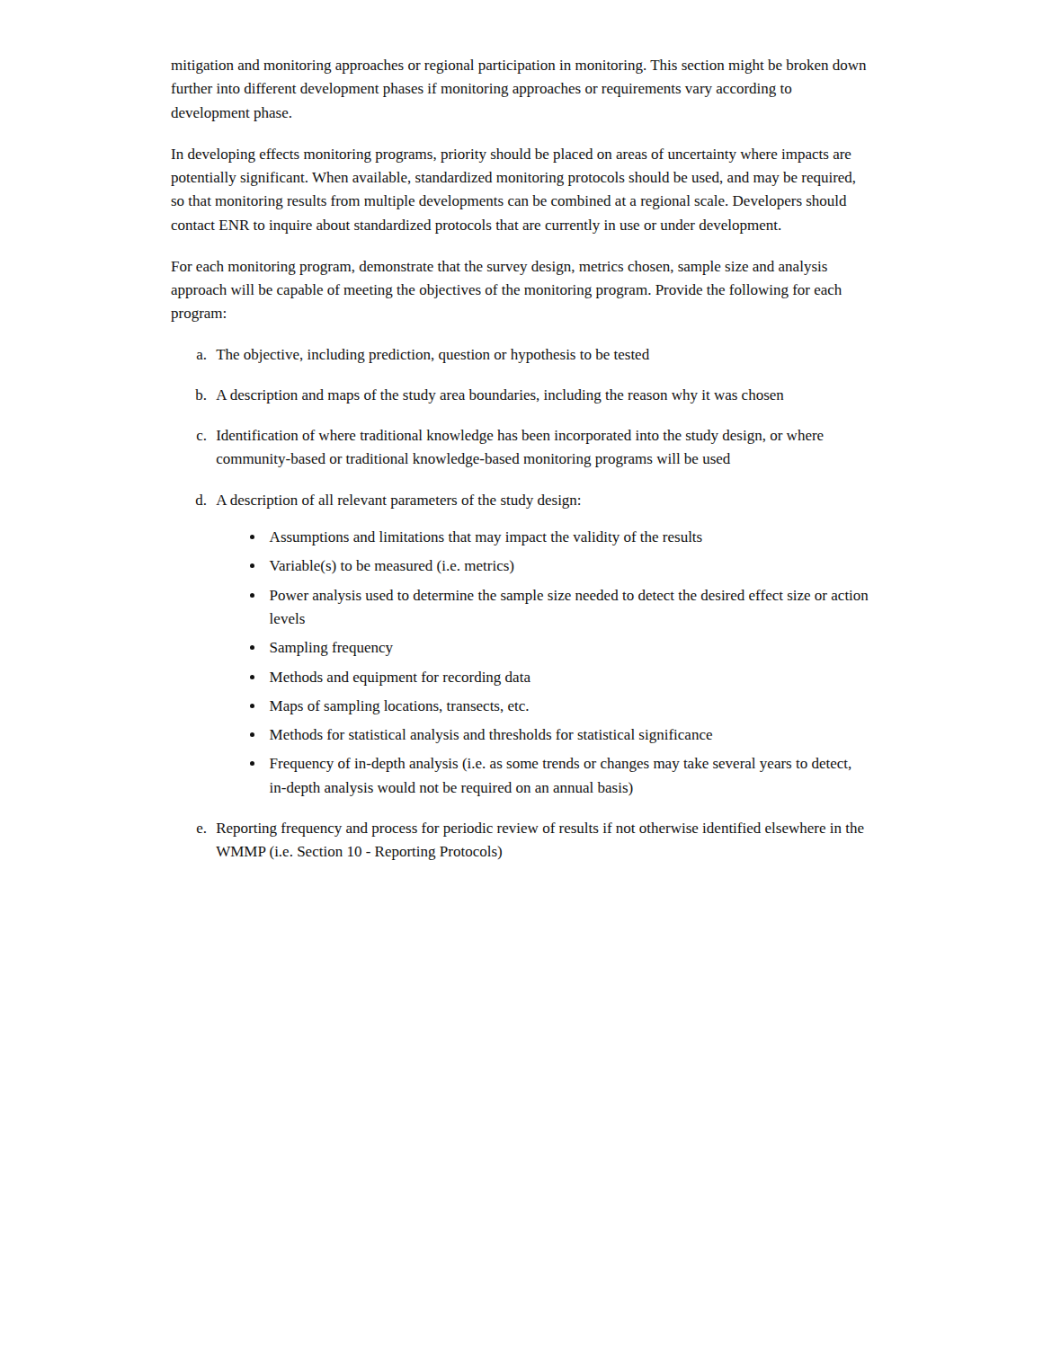mitigation and monitoring approaches or regional participation in monitoring. This section might be broken down further into different development phases if monitoring approaches or requirements vary according to development phase.
In developing effects monitoring programs, priority should be placed on areas of uncertainty where impacts are potentially significant. When available, standardized monitoring protocols should be used, and may be required, so that monitoring results from multiple developments can be combined at a regional scale. Developers should contact ENR to inquire about standardized protocols that are currently in use or under development.
For each monitoring program, demonstrate that the survey design, metrics chosen, sample size and analysis approach will be capable of meeting the objectives of the monitoring program. Provide the following for each program:
The objective, including prediction, question or hypothesis to be tested
A description and maps of the study area boundaries, including the reason why it was chosen
Identification of where traditional knowledge has been incorporated into the study design, or where community-based or traditional knowledge-based monitoring programs will be used
A description of all relevant parameters of the study design:
Assumptions and limitations that may impact the validity of the results
Variable(s) to be measured (i.e. metrics)
Power analysis used to determine the sample size needed to detect the desired effect size or action levels
Sampling frequency
Methods and equipment for recording data
Maps of sampling locations, transects, etc.
Methods for statistical analysis and thresholds for statistical significance
Frequency of in-depth analysis (i.e. as some trends or changes may take several years to detect, in-depth analysis would not be required on an annual basis)
Reporting frequency and process for periodic review of results if not otherwise identified elsewhere in the WMMP (i.e. Section 10 - Reporting Protocols)